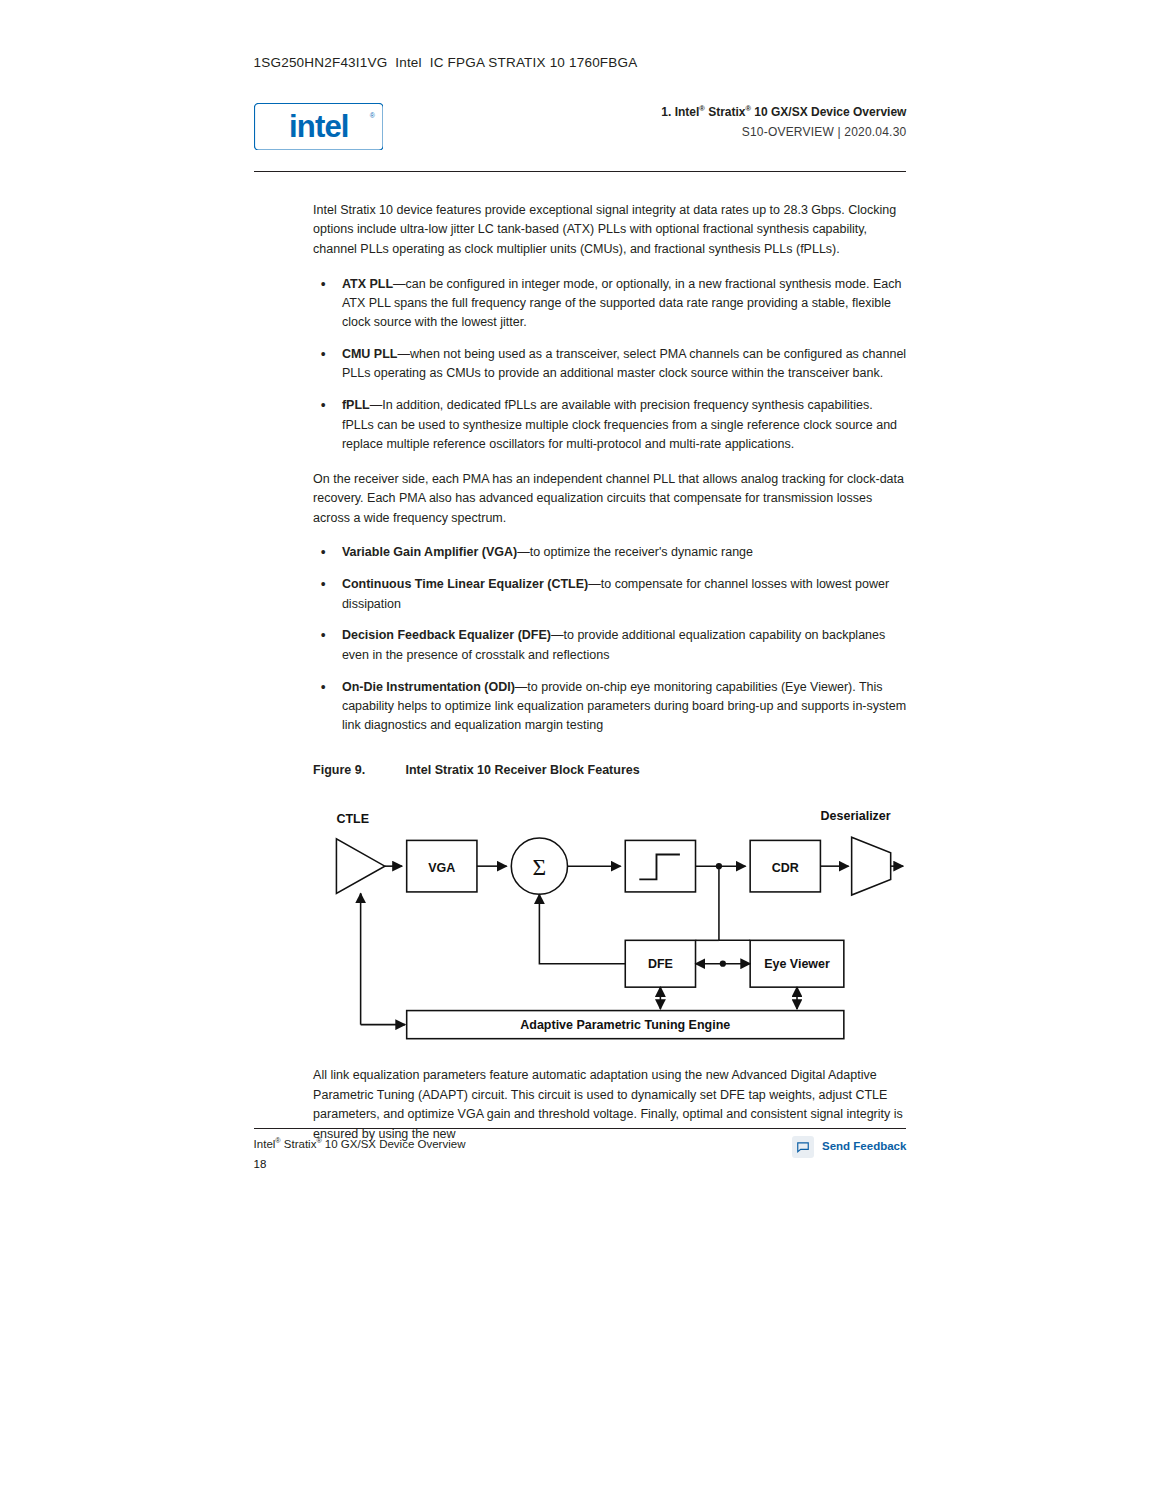1SG250HN2F43I1VG Intel IC FPGA STRATIX 10 1760FBGA
intel ®
1. Intel® Stratix® 10 GX/SX Device Overview
S10-OVERVIEW | 2020.04.30
Intel Stratix 10 device features provide exceptional signal integrity at data rates up to 28.3 Gbps. Clocking options include ultra-low jitter LC tank-based (ATX) PLLs with optional fractional synthesis capability, channel PLLs operating as clock multiplier units (CMUs), and fractional synthesis PLLs (fPLLs).
ATX PLL—can be configured in integer mode, or optionally, in a new fractional synthesis mode. Each ATX PLL spans the full frequency range of the supported data rate range providing a stable, flexible clock source with the lowest jitter.
CMU PLL—when not being used as a transceiver, select PMA channels can be configured as channel PLLs operating as CMUs to provide an additional master clock source within the transceiver bank.
fPLL—In addition, dedicated fPLLs are available with precision frequency synthesis capabilities. fPLLs can be used to synthesize multiple clock frequencies from a single reference clock source and replace multiple reference oscillators for multi-protocol and multi-rate applications.
On the receiver side, each PMA has an independent channel PLL that allows analog tracking for clock-data recovery. Each PMA also has advanced equalization circuits that compensate for transmission losses across a wide frequency spectrum.
Variable Gain Amplifier (VGA)—to optimize the receiver's dynamic range
Continuous Time Linear Equalizer (CTLE)—to compensate for channel losses with lowest power dissipation
Decision Feedback Equalizer (DFE)—to provide additional equalization capability on backplanes even in the presence of crosstalk and reflections
On-Die Instrumentation (ODI)—to provide on-chip eye monitoring capabilities (Eye Viewer). This capability helps to optimize link equalization parameters during board bring-up and supports in-system link diagnostics and equalization margin testing
Figure 9. Intel Stratix 10 Receiver Block Features
Σ CTLE VGA CDR DFE Eye Viewer Adaptive Parametric Tuning Engine Deserializer
All link equalization parameters feature automatic adaptation using the new Advanced Digital Adaptive Parametric Tuning (ADAPT) circuit. This circuit is used to dynamically set DFE tap weights, adjust CTLE parameters, and optimize VGA gain and threshold voltage. Finally, optimal and consistent signal integrity is ensured by using the new
Intel® Stratix® 10 GX/SX Device Overview
18
Send Feedback